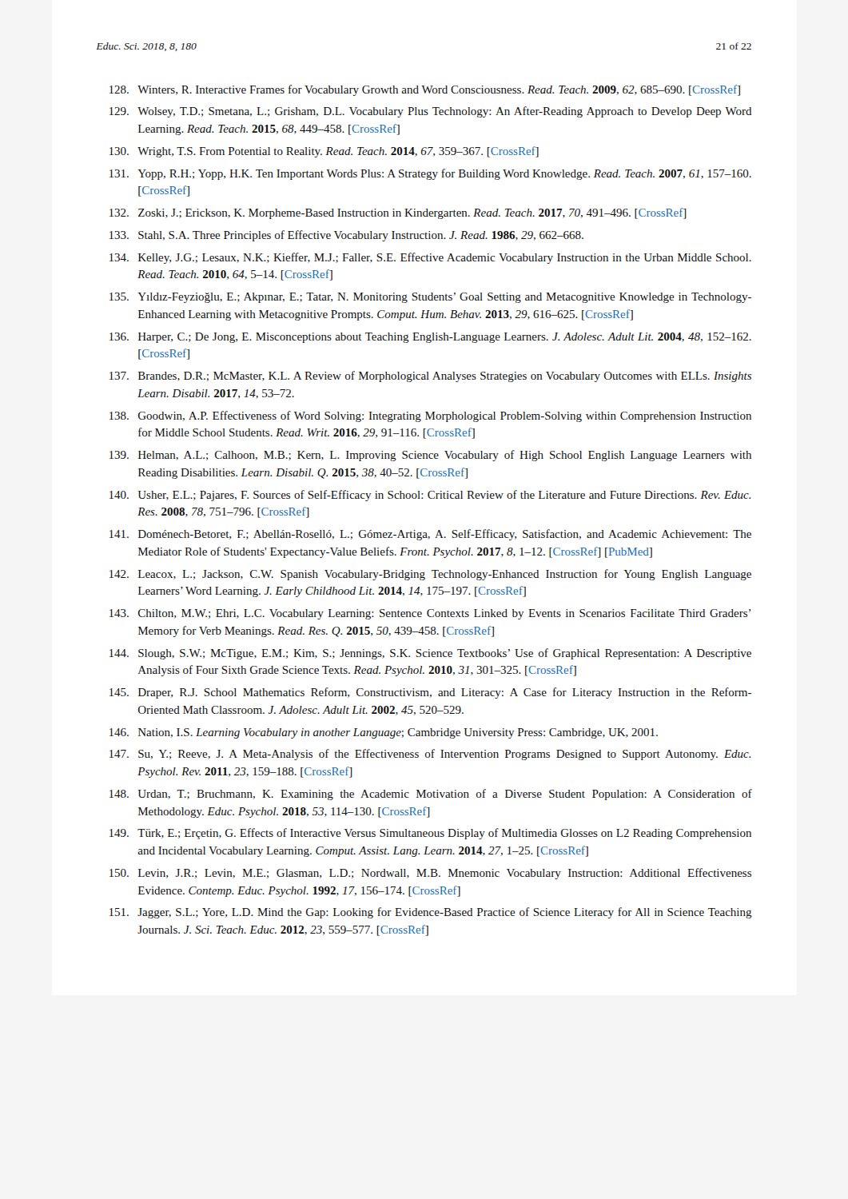Educ. Sci. 2018, 8, 180 21 of 22
128. Winters, R. Interactive Frames for Vocabulary Growth and Word Consciousness. Read. Teach. 2009, 62, 685–690. [CrossRef]
129. Wolsey, T.D.; Smetana, L.; Grisham, D.L. Vocabulary Plus Technology: An After-Reading Approach to Develop Deep Word Learning. Read. Teach. 2015, 68, 449–458. [CrossRef]
130. Wright, T.S. From Potential to Reality. Read. Teach. 2014, 67, 359–367. [CrossRef]
131. Yopp, R.H.; Yopp, H.K. Ten Important Words Plus: A Strategy for Building Word Knowledge. Read. Teach. 2007, 61, 157–160. [CrossRef]
132. Zoski, J.; Erickson, K. Morpheme-Based Instruction in Kindergarten. Read. Teach. 2017, 70, 491–496. [CrossRef]
133. Stahl, S.A. Three Principles of Effective Vocabulary Instruction. J. Read. 1986, 29, 662–668.
134. Kelley, J.G.; Lesaux, N.K.; Kieffer, M.J.; Faller, S.E. Effective Academic Vocabulary Instruction in the Urban Middle School. Read. Teach. 2010, 64, 5–14. [CrossRef]
135. Yıldız-Feyzioğlu, E.; Akpınar, E.; Tatar, N. Monitoring Students’ Goal Setting and Metacognitive Knowledge in Technology-Enhanced Learning with Metacognitive Prompts. Comput. Hum. Behav. 2013, 29, 616–625. [CrossRef]
136. Harper, C.; De Jong, E. Misconceptions about Teaching English-Language Learners. J. Adolesc. Adult Lit. 2004, 48, 152–162. [CrossRef]
137. Brandes, D.R.; McMaster, K.L. A Review of Morphological Analyses Strategies on Vocabulary Outcomes with ELLs. Insights Learn. Disabil. 2017, 14, 53–72.
138. Goodwin, A.P. Effectiveness of Word Solving: Integrating Morphological Problem-Solving within Comprehension Instruction for Middle School Students. Read. Writ. 2016, 29, 91–116. [CrossRef]
139. Helman, A.L.; Calhoon, M.B.; Kern, L. Improving Science Vocabulary of High School English Language Learners with Reading Disabilities. Learn. Disabil. Q. 2015, 38, 40–52. [CrossRef]
140. Usher, E.L.; Pajares, F. Sources of Self-Efficacy in School: Critical Review of the Literature and Future Directions. Rev. Educ. Res. 2008, 78, 751–796. [CrossRef]
141. Doménech-Betoret, F.; Abellán-Roselló, L.; Gómez-Artiga, A. Self-Efficacy, Satisfaction, and Academic Achievement: The Mediator Role of Students' Expectancy-Value Beliefs. Front. Psychol. 2017, 8, 1–12. [CrossRef] [PubMed]
142. Leacox, L.; Jackson, C.W. Spanish Vocabulary-Bridging Technology-Enhanced Instruction for Young English Language Learners’ Word Learning. J. Early Childhood Lit. 2014, 14, 175–197. [CrossRef]
143. Chilton, M.W.; Ehri, L.C. Vocabulary Learning: Sentence Contexts Linked by Events in Scenarios Facilitate Third Graders’ Memory for Verb Meanings. Read. Res. Q. 2015, 50, 439–458. [CrossRef]
144. Slough, S.W.; McTigue, E.M.; Kim, S.; Jennings, S.K. Science Textbooks’ Use of Graphical Representation: A Descriptive Analysis of Four Sixth Grade Science Texts. Read. Psychol. 2010, 31, 301–325. [CrossRef]
145. Draper, R.J. School Mathematics Reform, Constructivism, and Literacy: A Case for Literacy Instruction in the Reform-Oriented Math Classroom. J. Adolesc. Adult Lit. 2002, 45, 520–529.
146. Nation, I.S. Learning Vocabulary in another Language; Cambridge University Press: Cambridge, UK, 2001.
147. Su, Y.; Reeve, J. A Meta-Analysis of the Effectiveness of Intervention Programs Designed to Support Autonomy. Educ. Psychol. Rev. 2011, 23, 159–188. [CrossRef]
148. Urdan, T.; Bruchmann, K. Examining the Academic Motivation of a Diverse Student Population: A Consideration of Methodology. Educ. Psychol. 2018, 53, 114–130. [CrossRef]
149. Türk, E.; Erçetin, G. Effects of Interactive Versus Simultaneous Display of Multimedia Glosses on L2 Reading Comprehension and Incidental Vocabulary Learning. Comput. Assist. Lang. Learn. 2014, 27, 1–25. [CrossRef]
150. Levin, J.R.; Levin, M.E.; Glasman, L.D.; Nordwall, M.B. Mnemonic Vocabulary Instruction: Additional Effectiveness Evidence. Contemp. Educ. Psychol. 1992, 17, 156–174. [CrossRef]
151. Jagger, S.L.; Yore, L.D. Mind the Gap: Looking for Evidence-Based Practice of Science Literacy for All in Science Teaching Journals. J. Sci. Teach. Educ. 2012, 23, 559–577. [CrossRef]